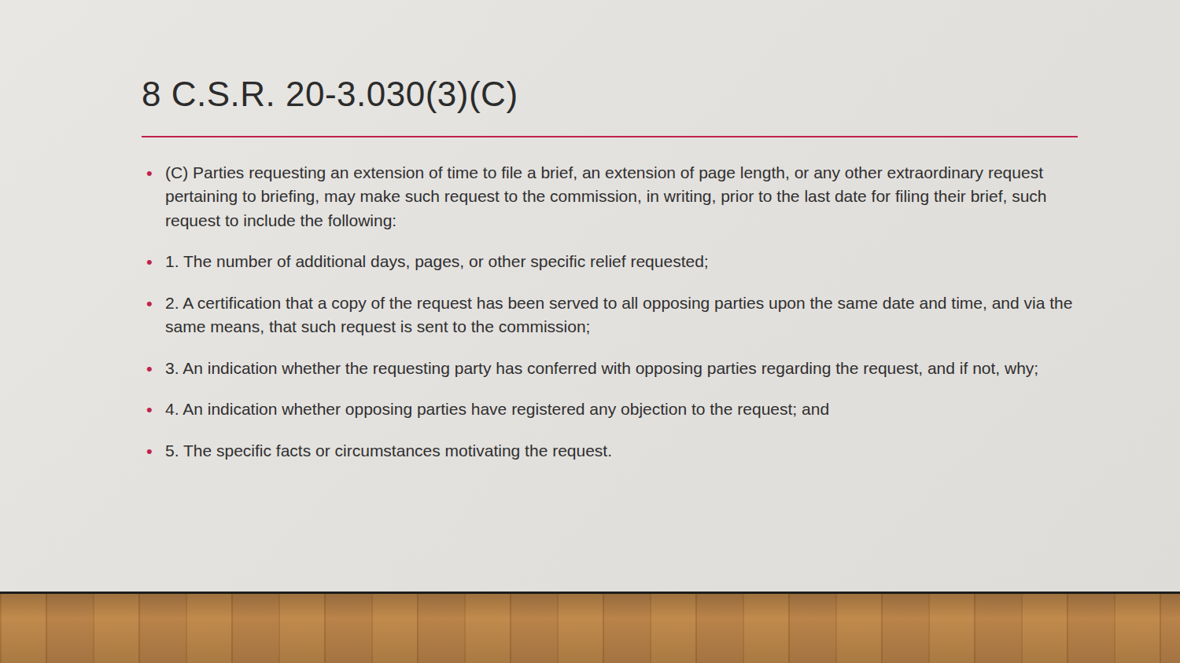8 C.S.R. 20-3.030(3)(C)
(C) Parties requesting an extension of time to file a brief, an extension of page length, or any other extraordinary request pertaining to briefing, may make such request to the commission, in writing, prior to the last date for filing their brief, such request to include the following:
1. The number of additional days, pages, or other specific relief requested;
2. A certification that a copy of the request has been served to all opposing parties upon the same date and time, and via the same means, that such request is sent to the commission;
3. An indication whether the requesting party has conferred with opposing parties regarding the request, and if not, why;
4. An indication whether opposing parties have registered any objection to the request; and
5. The specific facts or circumstances motivating the request.